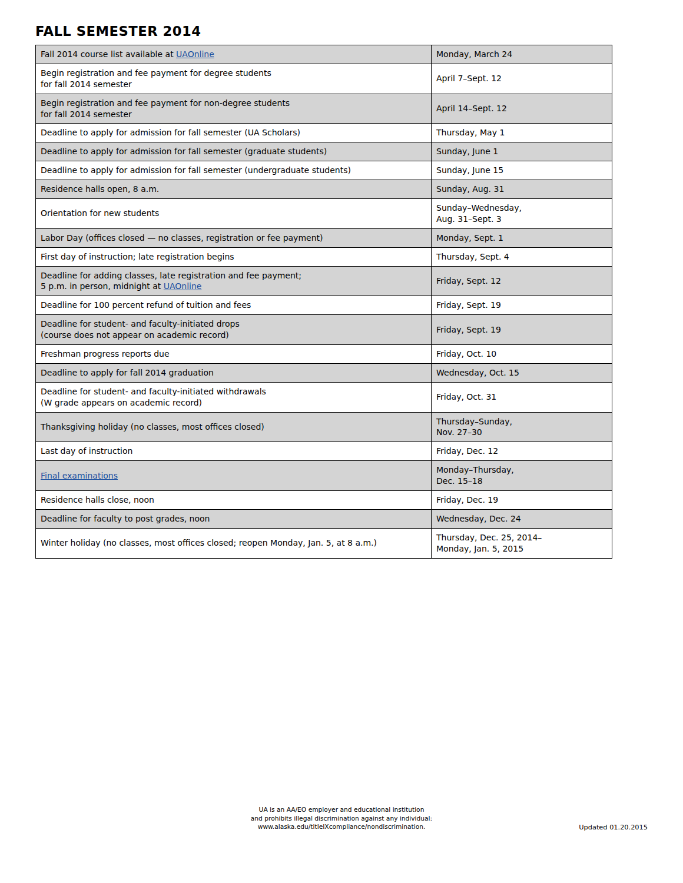FALL SEMESTER 2014
| Fall 2014 course list available at UAOnline | Monday, March 24 |
| Begin registration and fee payment for degree students for fall 2014 semester | April 7–Sept. 12 |
| Begin registration and fee payment for non-degree students for fall 2014 semester | April 14–Sept. 12 |
| Deadline to apply for admission for fall semester (UA Scholars) | Thursday, May 1 |
| Deadline to apply for admission for fall semester (graduate students) | Sunday, June 1 |
| Deadline to apply for admission for fall semester (undergraduate students) | Sunday, June 15 |
| Residence halls open, 8 a.m. | Sunday, Aug. 31 |
| Orientation for new students | Sunday–Wednesday, Aug. 31–Sept. 3 |
| Labor Day (offices closed — no classes, registration or fee payment) | Monday, Sept. 1 |
| First day of instruction; late registration begins | Thursday, Sept. 4 |
| Deadline for adding classes, late registration and fee payment; 5 p.m. in person, midnight at UAOnline | Friday, Sept. 12 |
| Deadline for 100 percent refund of tuition and fees | Friday, Sept. 19 |
| Deadline for student- and faculty-initiated drops (course does not appear on academic record) | Friday, Sept. 19 |
| Freshman progress reports due | Friday, Oct. 10 |
| Deadline to apply for fall 2014 graduation | Wednesday, Oct. 15 |
| Deadline for student- and faculty-initiated withdrawals (W grade appears on academic record) | Friday, Oct. 31 |
| Thanksgiving holiday (no classes, most offices closed) | Thursday–Sunday, Nov. 27–30 |
| Last day of instruction | Friday, Dec. 12 |
| Final examinations | Monday–Thursday, Dec. 15–18 |
| Residence halls close, noon | Friday, Dec. 19 |
| Deadline for faculty to post grades, noon | Wednesday, Dec. 24 |
| Winter holiday (no classes, most offices closed; reopen Monday, Jan. 5, at 8 a.m.) | Thursday, Dec. 25, 2014– Monday, Jan. 5, 2015 |
UA is an AA/EO employer and educational institution
and prohibits illegal discrimination against any individual:
www.alaska.edu/titleIXcompliance/nondiscrimination. Updated 01.20.2015